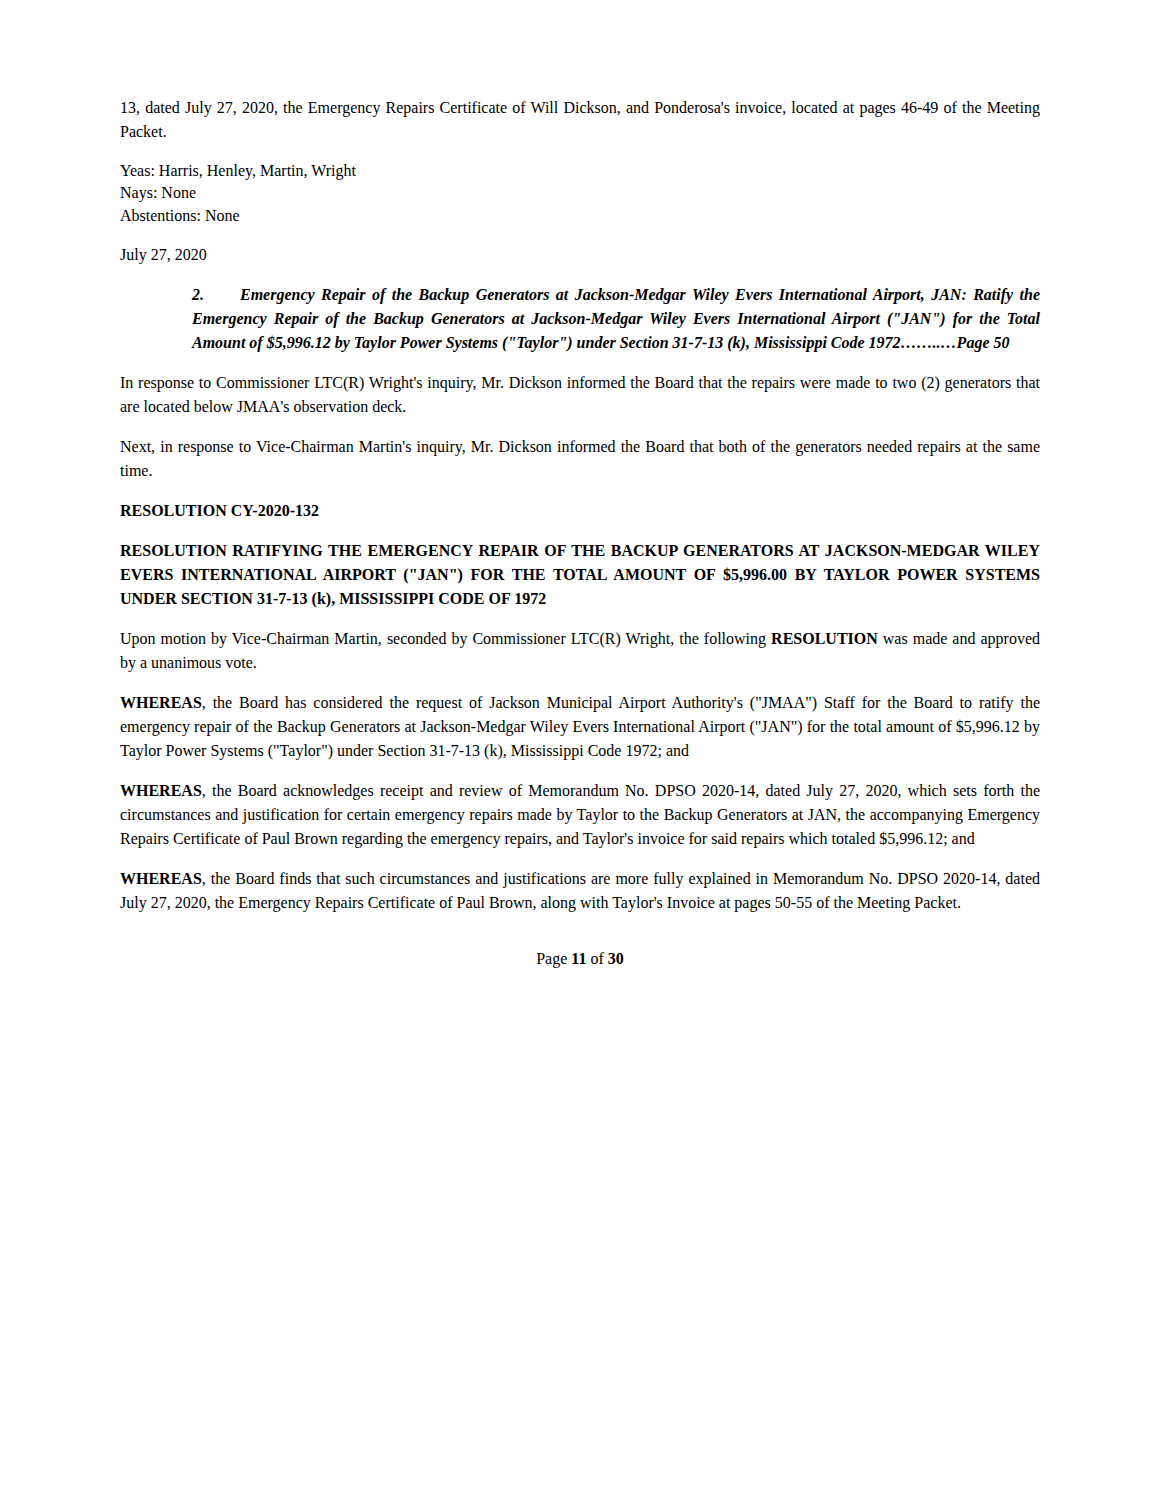13, dated July 27, 2020, the Emergency Repairs Certificate of Will Dickson, and Ponderosa's invoice, located at pages 46-49 of the Meeting Packet.
Yeas: Harris, Henley, Martin, Wright
Nays: None
Abstentions: None
July 27, 2020
2. Emergency Repair of the Backup Generators at Jackson-Medgar Wiley Evers International Airport, JAN: Ratify the Emergency Repair of the Backup Generators at Jackson-Medgar Wiley Evers International Airport ("JAN") for the Total Amount of $5,996.12 by Taylor Power Systems ("Taylor") under Section 31-7-13 (k), Mississippi Code 1972……..…Page 50
In response to Commissioner LTC(R) Wright's inquiry, Mr. Dickson informed the Board that the repairs were made to two (2) generators that are located below JMAA's observation deck.
Next, in response to Vice-Chairman Martin's inquiry, Mr. Dickson informed the Board that both of the generators needed repairs at the same time.
RESOLUTION CY-2020-132
RESOLUTION RATIFYING THE EMERGENCY REPAIR OF THE BACKUP GENERATORS AT JACKSON-MEDGAR WILEY EVERS INTERNATIONAL AIRPORT ("JAN") FOR THE TOTAL AMOUNT OF $5,996.00 BY TAYLOR POWER SYSTEMS UNDER SECTION 31-7-13 (k), MISSISSIPPI CODE OF 1972
Upon motion by Vice-Chairman Martin, seconded by Commissioner LTC(R) Wright, the following RESOLUTION was made and approved by a unanimous vote.
WHEREAS, the Board has considered the request of Jackson Municipal Airport Authority's ("JMAA") Staff for the Board to ratify the emergency repair of the Backup Generators at Jackson-Medgar Wiley Evers International Airport ("JAN") for the total amount of $5,996.12 by Taylor Power Systems ("Taylor") under Section 31-7-13 (k), Mississippi Code 1972; and
WHEREAS, the Board acknowledges receipt and review of Memorandum No. DPSO 2020-14, dated July 27, 2020, which sets forth the circumstances and justification for certain emergency repairs made by Taylor to the Backup Generators at JAN, the accompanying Emergency Repairs Certificate of Paul Brown regarding the emergency repairs, and Taylor's invoice for said repairs which totaled $5,996.12; and
WHEREAS, the Board finds that such circumstances and justifications are more fully explained in Memorandum No. DPSO 2020-14, dated July 27, 2020, the Emergency Repairs Certificate of Paul Brown, along with Taylor's Invoice at pages 50-55 of the Meeting Packet.
Page 11 of 30